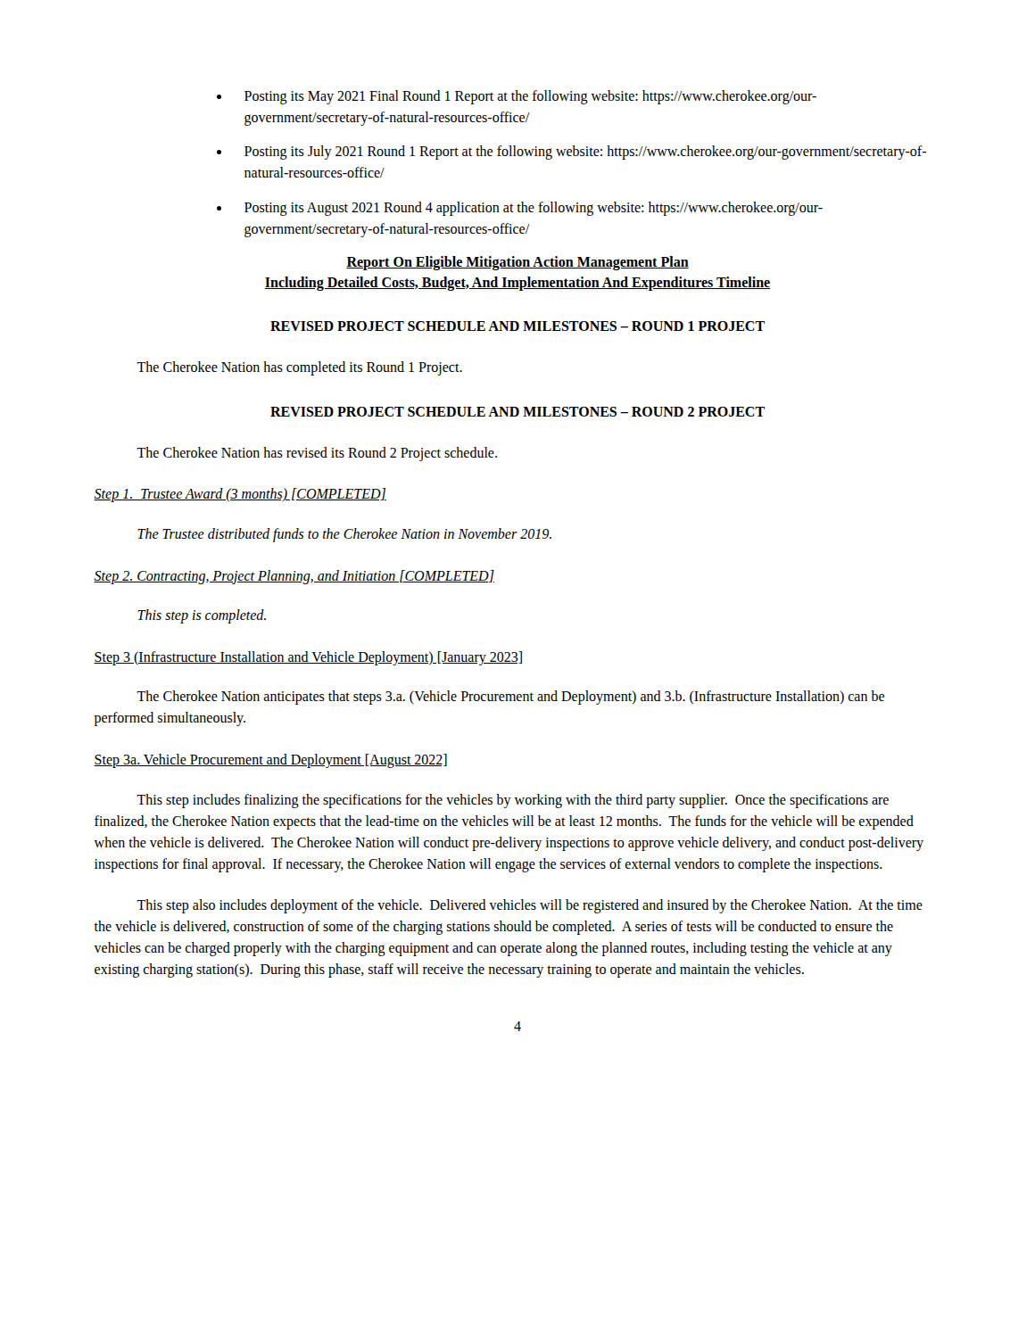Posting its May 2021 Final Round 1 Report at the following website: https://www.cherokee.org/our-government/secretary-of-natural-resources-office/
Posting its July 2021 Round 1 Report at the following website: https://www.cherokee.org/our-government/secretary-of-natural-resources-office/
Posting its August 2021 Round 4 application at the following website: https://www.cherokee.org/our-government/secretary-of-natural-resources-office/
Report On Eligible Mitigation Action Management Plan
Including Detailed Costs, Budget, And Implementation And Expenditures Timeline
REVISED PROJECT SCHEDULE AND MILESTONES – ROUND 1 PROJECT
The Cherokee Nation has completed its Round 1 Project.
REVISED PROJECT SCHEDULE AND MILESTONES – ROUND 2 PROJECT
The Cherokee Nation has revised its Round 2 Project schedule.
Step 1. Trustee Award (3 months) [COMPLETED]
The Trustee distributed funds to the Cherokee Nation in November 2019.
Step 2. Contracting, Project Planning, and Initiation [COMPLETED]
This step is completed.
Step 3 (Infrastructure Installation and Vehicle Deployment) [January 2023]
The Cherokee Nation anticipates that steps 3.a. (Vehicle Procurement and Deployment) and 3.b. (Infrastructure Installation) can be performed simultaneously.
Step 3a. Vehicle Procurement and Deployment [August 2022]
This step includes finalizing the specifications for the vehicles by working with the third party supplier. Once the specifications are finalized, the Cherokee Nation expects that the lead-time on the vehicles will be at least 12 months. The funds for the vehicle will be expended when the vehicle is delivered. The Cherokee Nation will conduct pre-delivery inspections to approve vehicle delivery, and conduct post-delivery inspections for final approval. If necessary, the Cherokee Nation will engage the services of external vendors to complete the inspections.
This step also includes deployment of the vehicle. Delivered vehicles will be registered and insured by the Cherokee Nation. At the time the vehicle is delivered, construction of some of the charging stations should be completed. A series of tests will be conducted to ensure the vehicles can be charged properly with the charging equipment and can operate along the planned routes, including testing the vehicle at any existing charging station(s). During this phase, staff will receive the necessary training to operate and maintain the vehicles.
4